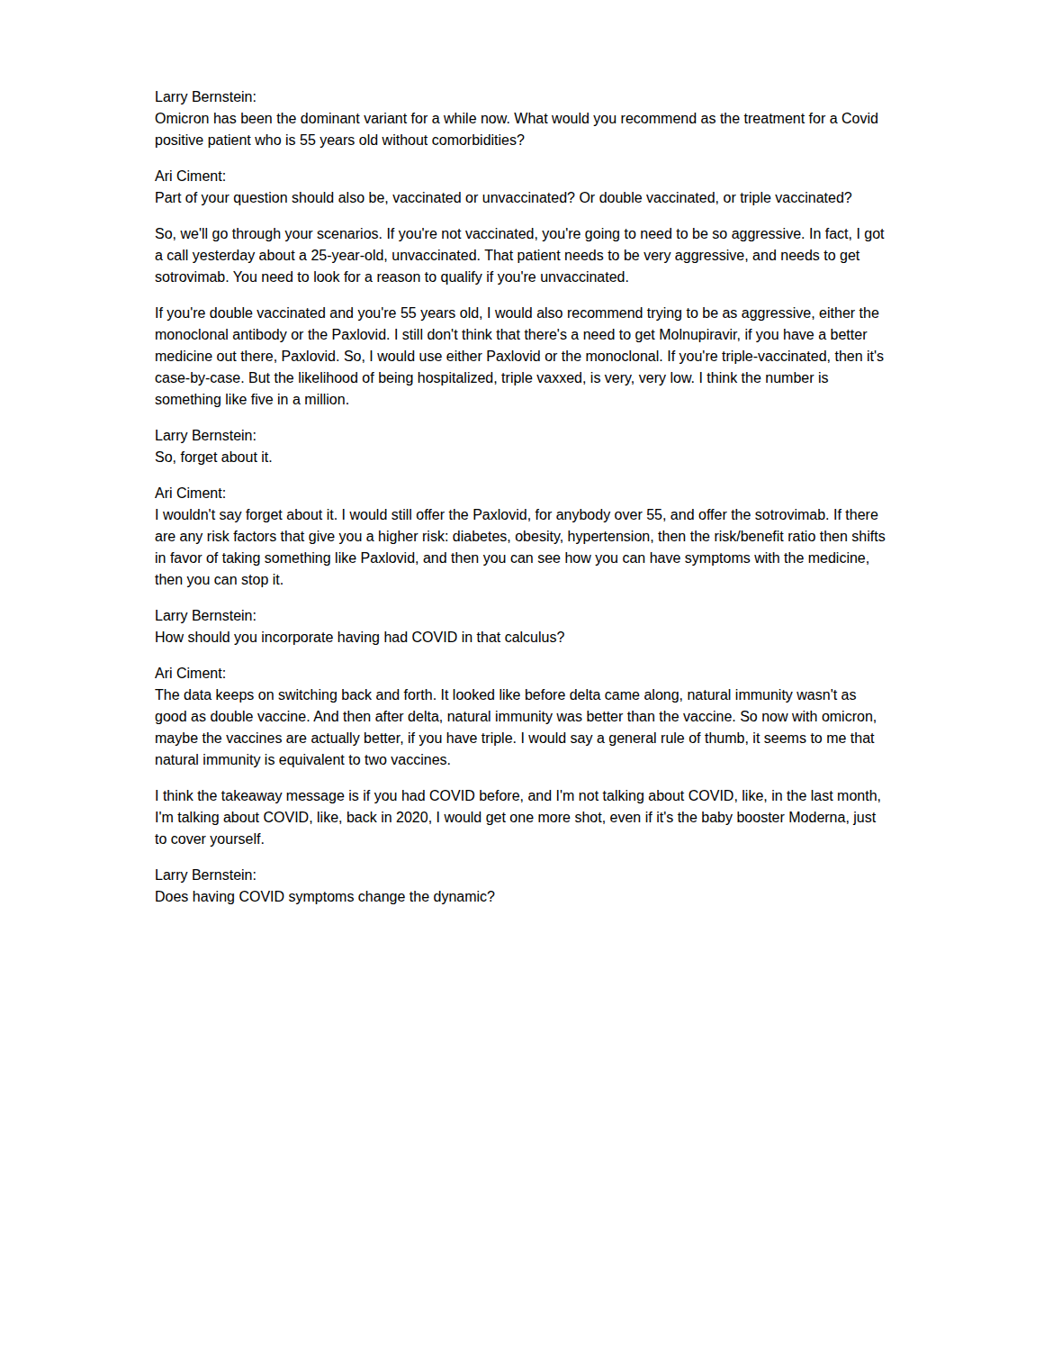Larry Bernstein:
Omicron has been the dominant variant for a while now. What would you recommend as the treatment for a Covid positive patient who is 55 years old without comorbidities?
Ari Ciment:
Part of your question should also be, vaccinated or unvaccinated? Or double vaccinated, or triple vaccinated?
So, we'll go through your scenarios. If you're not vaccinated, you're going to need to be so aggressive. In fact, I got a call yesterday about a 25-year-old, unvaccinated. That patient needs to be very aggressive, and needs to get sotrovimab. You need to look for a reason to qualify if you're unvaccinated.
If you're double vaccinated and you're 55 years old, I would also recommend trying to be as aggressive, either the monoclonal antibody or the Paxlovid. I still don't think that there's a need to get Molnupiravir, if you have a better medicine out there, Paxlovid. So, I would use either Paxlovid or the monoclonal. If you're triple-vaccinated, then it's case-by-case. But the likelihood of being hospitalized, triple vaxxed, is very, very low. I think the number is something like five in a million.
Larry Bernstein:
So, forget about it.
Ari Ciment:
I wouldn't say forget about it. I would still offer the Paxlovid, for anybody over 55, and offer the sotrovimab. If there are any risk factors that give you a higher risk: diabetes, obesity, hypertension, then the risk/benefit ratio then shifts in favor of taking something like Paxlovid, and then you can see how you can have symptoms with the medicine, then you can stop it.
Larry Bernstein:
How should you incorporate having had COVID in that calculus?
Ari Ciment:
The data keeps on switching back and forth. It looked like before delta came along, natural immunity wasn't as good as double vaccine. And then after delta, natural immunity was better than the vaccine. So now with omicron, maybe the vaccines are actually better, if you have triple. I would say a general rule of thumb, it seems to me that natural immunity is equivalent to two vaccines.
I think the takeaway message is if you had COVID before, and I'm not talking about COVID, like, in the last month, I'm talking about COVID, like, back in 2020, I would get one more shot, even if it's the baby booster Moderna, just to cover yourself.
Larry Bernstein:
Does having COVID symptoms change the dynamic?